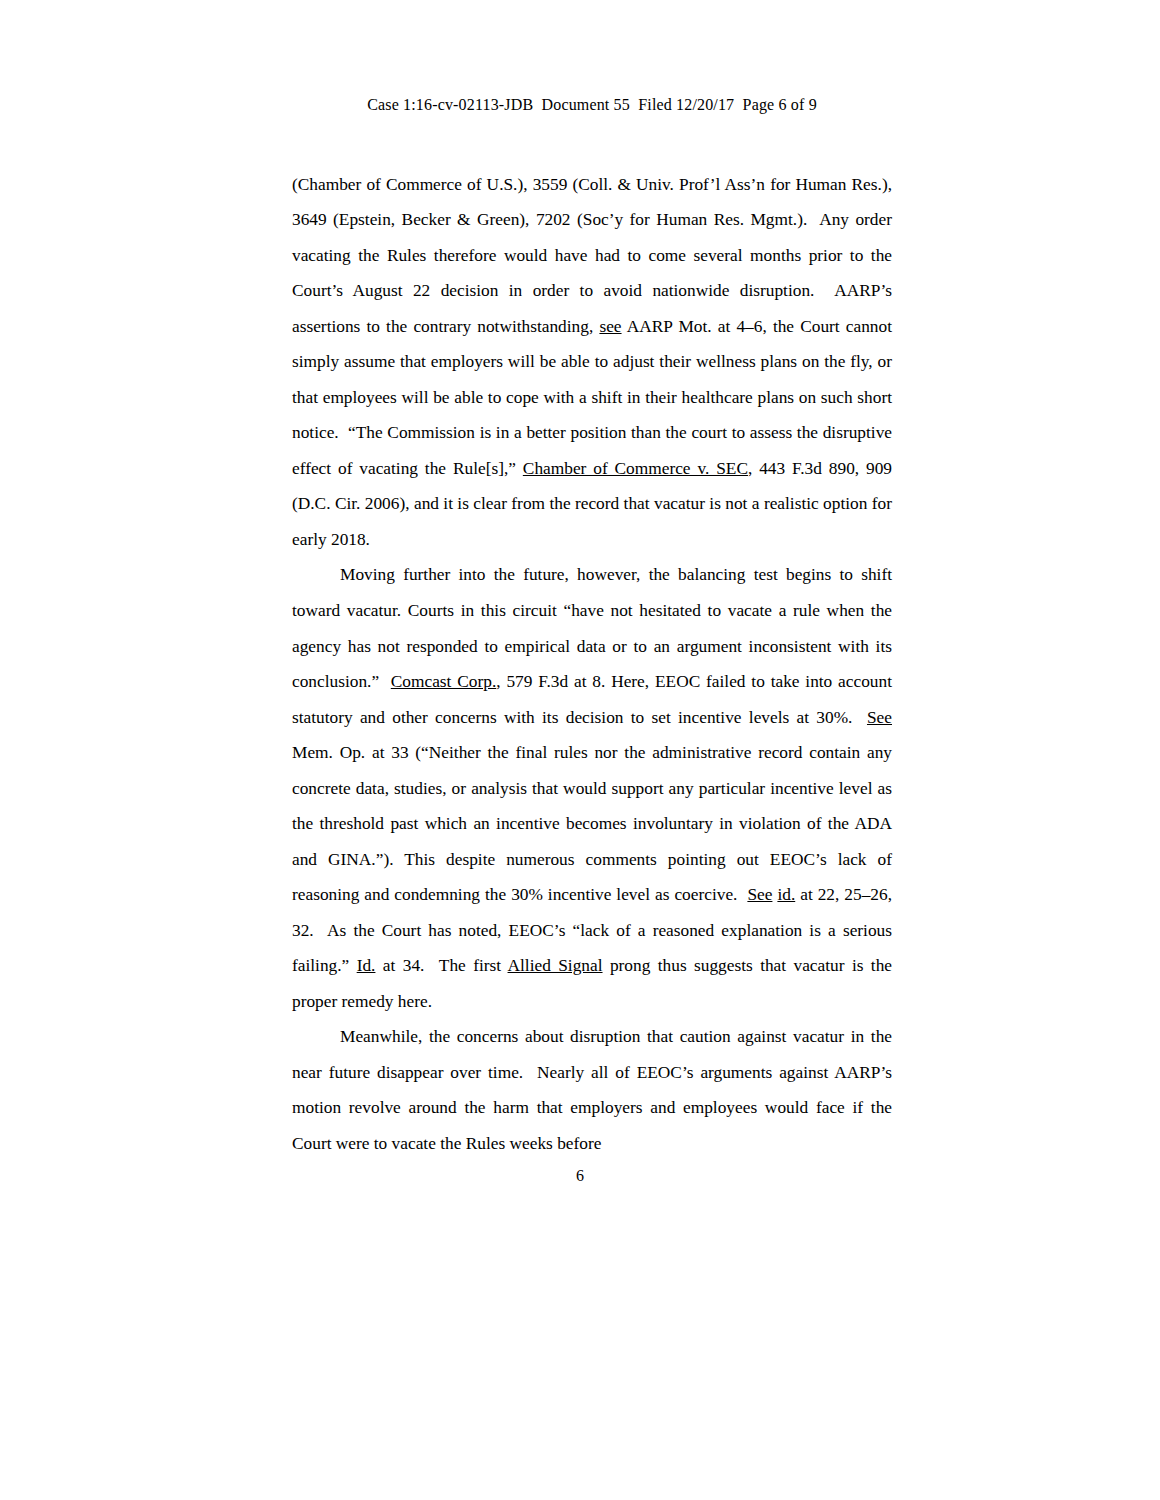Case 1:16-cv-02113-JDB Document 55 Filed 12/20/17 Page 6 of 9
(Chamber of Commerce of U.S.), 3559 (Coll. & Univ. Prof’l Ass’n for Human Res.), 3649 (Epstein, Becker & Green), 7202 (Soc’y for Human Res. Mgmt.). Any order vacating the Rules therefore would have had to come several months prior to the Court’s August 22 decision in order to avoid nationwide disruption. AARP’s assertions to the contrary notwithstanding, see AARP Mot. at 4–6, the Court cannot simply assume that employers will be able to adjust their wellness plans on the fly, or that employees will be able to cope with a shift in their healthcare plans on such short notice. “The Commission is in a better position than the court to assess the disruptive effect of vacating the Rule[s],” Chamber of Commerce v. SEC, 443 F.3d 890, 909 (D.C. Cir. 2006), and it is clear from the record that vacatur is not a realistic option for early 2018.
Moving further into the future, however, the balancing test begins to shift toward vacatur. Courts in this circuit “have not hesitated to vacate a rule when the agency has not responded to empirical data or to an argument inconsistent with its conclusion.” Comcast Corp., 579 F.3d at 8. Here, EEOC failed to take into account statutory and other concerns with its decision to set incentive levels at 30%. See Mem. Op. at 33 (“Neither the final rules nor the administrative record contain any concrete data, studies, or analysis that would support any particular incentive level as the threshold past which an incentive becomes involuntary in violation of the ADA and GINA.”). This despite numerous comments pointing out EEOC’s lack of reasoning and condemning the 30% incentive level as coercive. See id. at 22, 25–26, 32. As the Court has noted, EEOC’s “lack of a reasoned explanation is a serious failing.” Id. at 34. The first Allied Signal prong thus suggests that vacatur is the proper remedy here.
Meanwhile, the concerns about disruption that caution against vacatur in the near future disappear over time. Nearly all of EEOC’s arguments against AARP’s motion revolve around the harm that employers and employees would face if the Court were to vacate the Rules weeks before
6